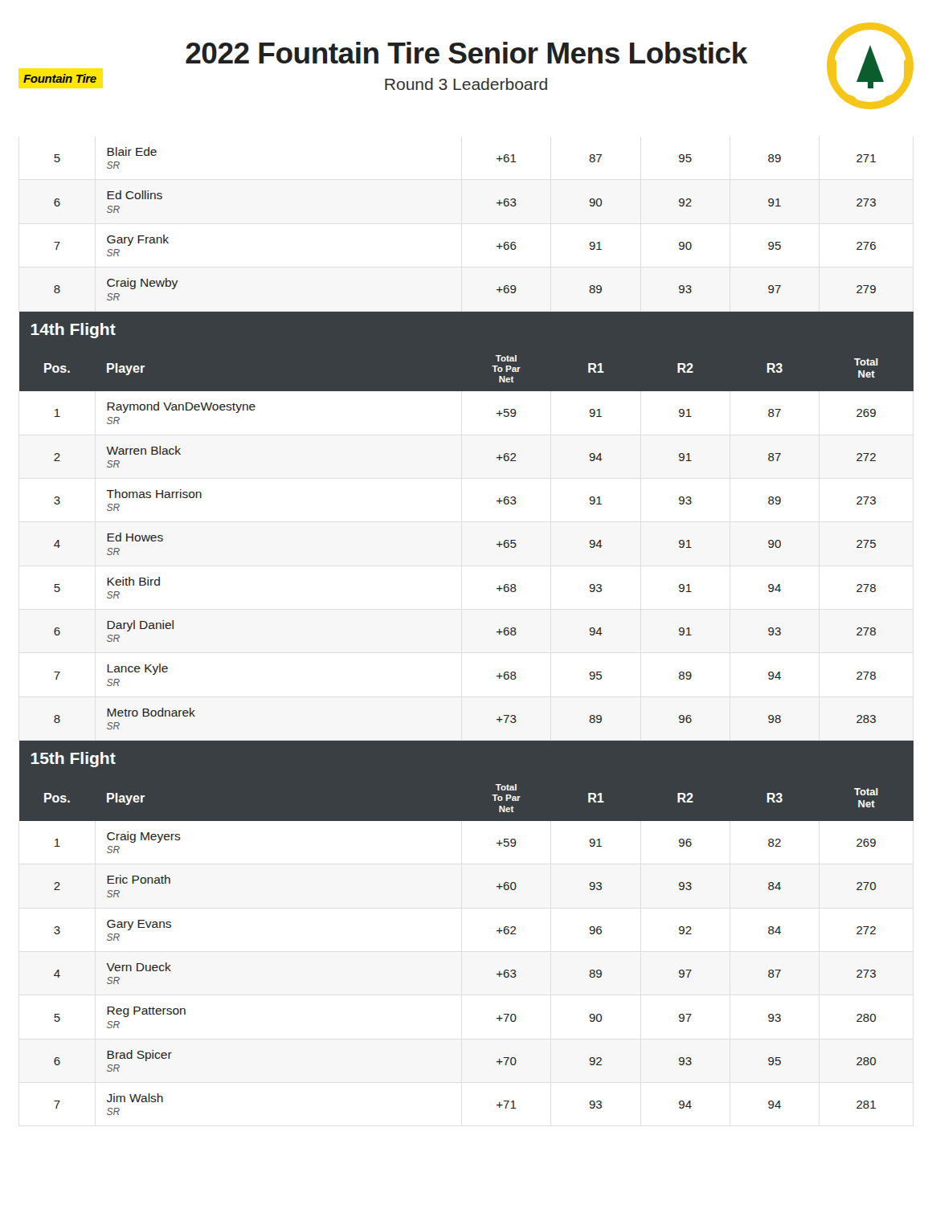Fountain Tire
2022 Fountain Tire Senior Mens Lobstick
Round 3 Leaderboard
| 5 | Blair Ede SR | +61 | 87 | 95 | 89 | 271 |
| 6 | Ed Collins SR | +63 | 90 | 92 | 91 | 273 |
| 7 | Gary Frank SR | +66 | 91 | 90 | 95 | 276 |
| 8 | Craig Newby SR | +69 | 89 | 93 | 97 | 279 |
| 14th Flight |
| Pos. | Player | Total To Par Net | R1 | R2 | R3 | Total Net |
| 1 | Raymond VanDeWoestyne SR | +59 | 91 | 91 | 87 | 269 |
| 2 | Warren Black SR | +62 | 94 | 91 | 87 | 272 |
| 3 | Thomas Harrison SR | +63 | 91 | 93 | 89 | 273 |
| 4 | Ed Howes SR | +65 | 94 | 91 | 90 | 275 |
| 5 | Keith Bird SR | +68 | 93 | 91 | 94 | 278 |
| 6 | Daryl Daniel SR | +68 | 94 | 91 | 93 | 278 |
| 7 | Lance Kyle SR | +68 | 95 | 89 | 94 | 278 |
| 8 | Metro Bodnarek SR | +73 | 89 | 96 | 98 | 283 |
| 15th Flight |
| Pos. | Player | Total To Par Net | R1 | R2 | R3 | Total Net |
| 1 | Craig Meyers SR | +59 | 91 | 96 | 82 | 269 |
| 2 | Eric Ponath SR | +60 | 93 | 93 | 84 | 270 |
| 3 | Gary Evans SR | +62 | 96 | 92 | 84 | 272 |
| 4 | Vern Dueck SR | +63 | 89 | 97 | 87 | 273 |
| 5 | Reg Patterson SR | +70 | 90 | 97 | 93 | 280 |
| 6 | Brad Spicer SR | +70 | 92 | 93 | 95 | 280 |
| 7 | Jim Walsh SR | +71 | 93 | 94 | 94 | 281 |